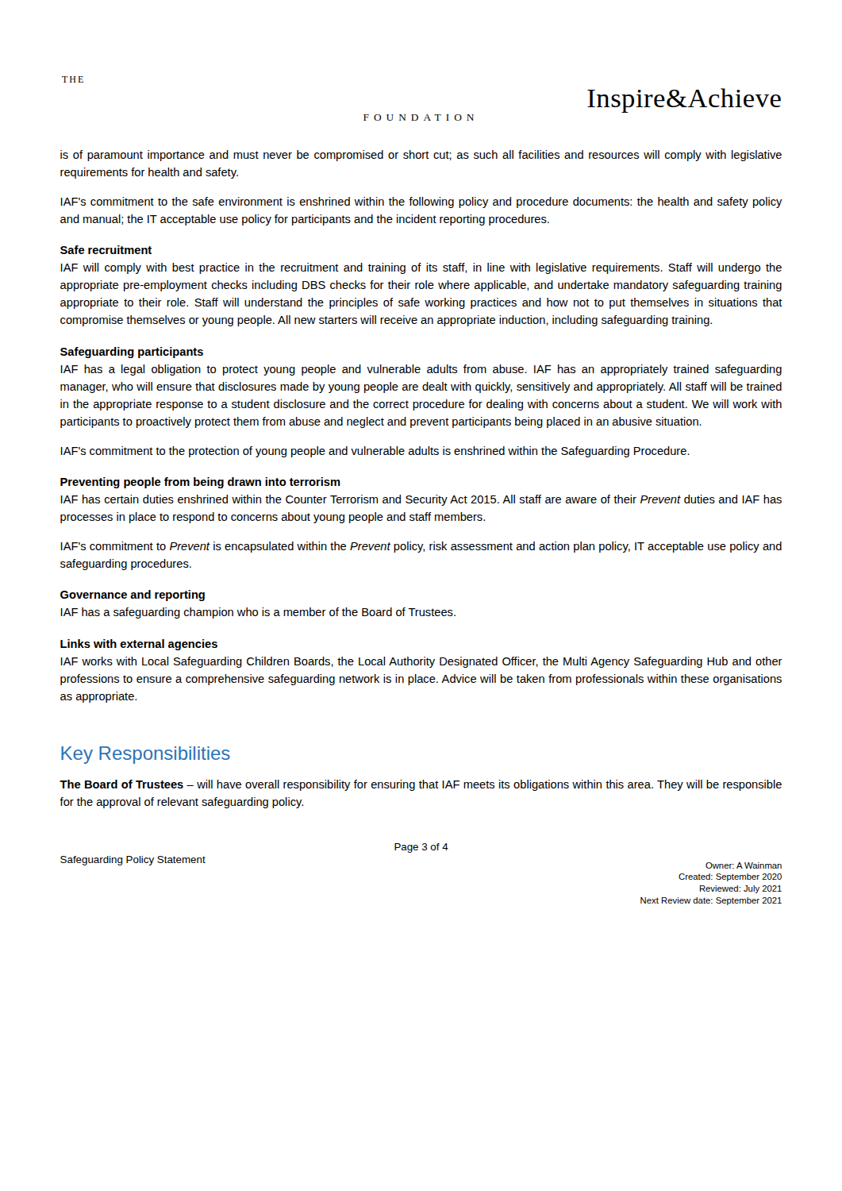THE Inspire&Achieve FOUNDATION
is of paramount importance and must never be compromised or short cut; as such all facilities and resources will comply with legislative requirements for health and safety.
IAF's commitment to the safe environment is enshrined within the following policy and procedure documents: the health and safety policy and manual; the IT acceptable use policy for participants and the incident reporting procedures.
Safe recruitment
IAF will comply with best practice in the recruitment and training of its staff, in line with legislative requirements. Staff will undergo the appropriate pre-employment checks including DBS checks for their role where applicable, and undertake mandatory safeguarding training appropriate to their role. Staff will understand the principles of safe working practices and how not to put themselves in situations that compromise themselves or young people. All new starters will receive an appropriate induction, including safeguarding training.
Safeguarding participants
IAF has a legal obligation to protect young people and vulnerable adults from abuse. IAF has an appropriately trained safeguarding manager, who will ensure that disclosures made by young people are dealt with quickly, sensitively and appropriately. All staff will be trained in the appropriate response to a student disclosure and the correct procedure for dealing with concerns about a student. We will work with participants to proactively protect them from abuse and neglect and prevent participants being placed in an abusive situation.
IAF's commitment to the protection of young people and vulnerable adults is enshrined within the Safeguarding Procedure.
Preventing people from being drawn into terrorism
IAF has certain duties enshrined within the Counter Terrorism and Security Act 2015. All staff are aware of their Prevent duties and IAF has processes in place to respond to concerns about young people and staff members.
IAF's commitment to Prevent is encapsulated within the Prevent policy, risk assessment and action plan policy, IT acceptable use policy and safeguarding procedures.
Governance and reporting
IAF has a safeguarding champion who is a member of the Board of Trustees.
Links with external agencies
IAF works with Local Safeguarding Children Boards, the Local Authority Designated Officer, the Multi Agency Safeguarding Hub and other professions to ensure a comprehensive safeguarding network is in place. Advice will be taken from professionals within these organisations as appropriate.
Key Responsibilities
The Board of Trustees – will have overall responsibility for ensuring that IAF meets its obligations within this area. They will be responsible for the approval of relevant safeguarding policy.
Page 3 of 4
Safeguarding Policy Statement
Owner: A Wainman
Created: September 2020
Reviewed: July 2021
Next Review date: September 2021